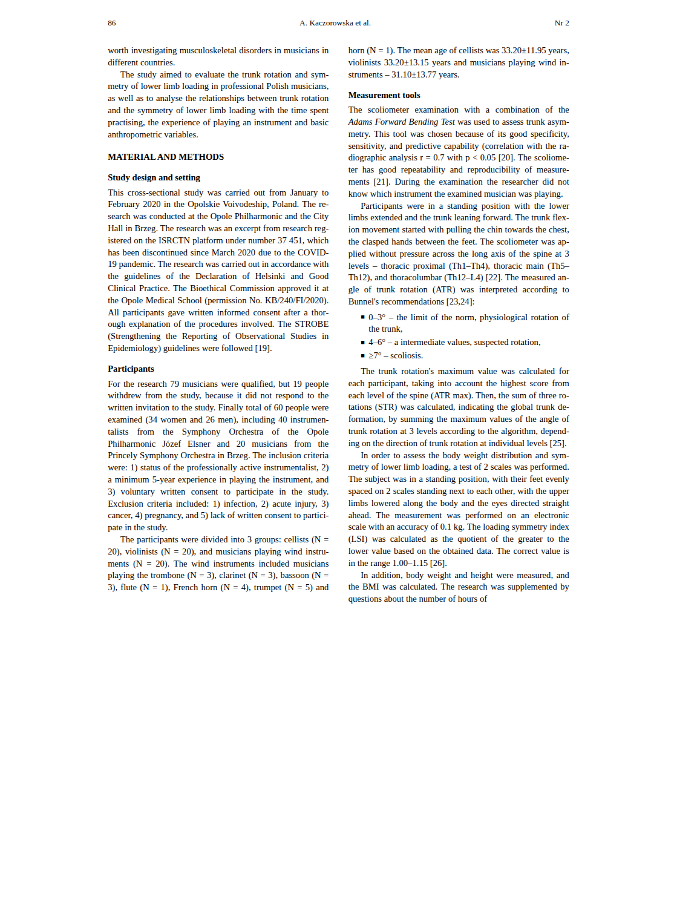86 A. Kaczorowska et al. Nr 2
worth investigating musculoskeletal disorders in musicians in different countries.
The study aimed to evaluate the trunk rotation and symmetry of lower limb loading in professional Polish musicians, as well as to analyse the relationships between trunk rotation and the symmetry of lower limb loading with the time spent practising, the experience of playing an instrument and basic anthropometric variables.
Material and Methods
Study design and setting
This cross-sectional study was carried out from January to February 2020 in the Opolskie Voivodeship, Poland. The research was conducted at the Opole Philharmonic and the City Hall in Brzeg. The research was an excerpt from research registered on the ISRCTN platform under number 37 451, which has been discontinued since March 2020 due to the COVID-19 pandemic. The research was carried out in accordance with the guidelines of the Declaration of Helsinki and Good Clinical Practice. The Bioethical Commission approved it at the Opole Medical School (permission No. KB/240/FI/2020). All participants gave written informed consent after a thorough explanation of the procedures involved. The STROBE (Strengthening the Reporting of Observational Studies in Epidemiology) guidelines were followed [19].
Participants
For the research 79 musicians were qualified, but 19 people withdrew from the study, because it did not respond to the written invitation to the study. Finally total of 60 people were examined (34 women and 26 men), including 40 instrumentalists from the Symphony Orchestra of the Opole Philharmonic Józef Elsner and 20 musicians from the Princely Symphony Orchestra in Brzeg. The inclusion criteria were: 1) status of the professionally active instrumentalist, 2) a minimum 5-year experience in playing the instrument, and 3) voluntary written consent to participate in the study. Exclusion criteria included: 1) infection, 2) acute injury, 3) cancer, 4) pregnancy, and 5) lack of written consent to participate in the study.
The participants were divided into 3 groups: cellists (N = 20), violinists (N = 20), and musicians playing wind instruments (N = 20). The wind instruments included musicians playing the trombone (N = 3), clarinet (N = 3), bassoon (N = 3), flute (N = 1), French horn (N = 4), trumpet (N = 5) and horn (N = 1). The mean age of cellists was 33.20±11.95 years, violinists 33.20±13.15 years and musicians playing wind instruments – 31.10±13.77 years.
Measurement tools
The scoliometer examination with a combination of the Adams Forward Bending Test was used to assess trunk asymmetry. This tool was chosen because of its good specificity, sensitivity, and predictive capability (correlation with the radiographic analysis r = 0.7 with p < 0.05 [20]. The scoliometer has good repeatability and reproducibility of measurements [21]. During the examination the researcher did not know which instrument the examined musician was playing.
Participants were in a standing position with the lower limbs extended and the trunk leaning forward. The trunk flexion movement started with pulling the chin towards the chest, the clasped hands between the feet. The scoliometer was applied without pressure across the long axis of the spine at 3 levels – thoracic proximal (Th1–Th4), thoracic main (Th5–Th12), and thoracolumbar (Th12–L4) [22]. The measured angle of trunk rotation (ATR) was interpreted according to Bunnel's recommendations [23,24]:
0–3° – the limit of the norm, physiological rotation of the trunk,
4–6° – a intermediate values, suspected rotation,
≥7° – scoliosis.
The trunk rotation's maximum value was calculated for each participant, taking into account the highest score from each level of the spine (ATR max). Then, the sum of three rotations (STR) was calculated, indicating the global trunk deformation, by summing the maximum values of the angle of trunk rotation at 3 levels according to the algorithm, depending on the direction of trunk rotation at individual levels [25].
In order to assess the body weight distribution and symmetry of lower limb loading, a test of 2 scales was performed. The subject was in a standing position, with their feet evenly spaced on 2 scales standing next to each other, with the upper limbs lowered along the body and the eyes directed straight ahead. The measurement was performed on an electronic scale with an accuracy of 0.1 kg. The loading symmetry index (LSI) was calculated as the quotient of the greater to the lower value based on the obtained data. The correct value is in the range 1.00–1.15 [26].
In addition, body weight and height were measured, and the BMI was calculated. The research was supplemented by questions about the number of hours of